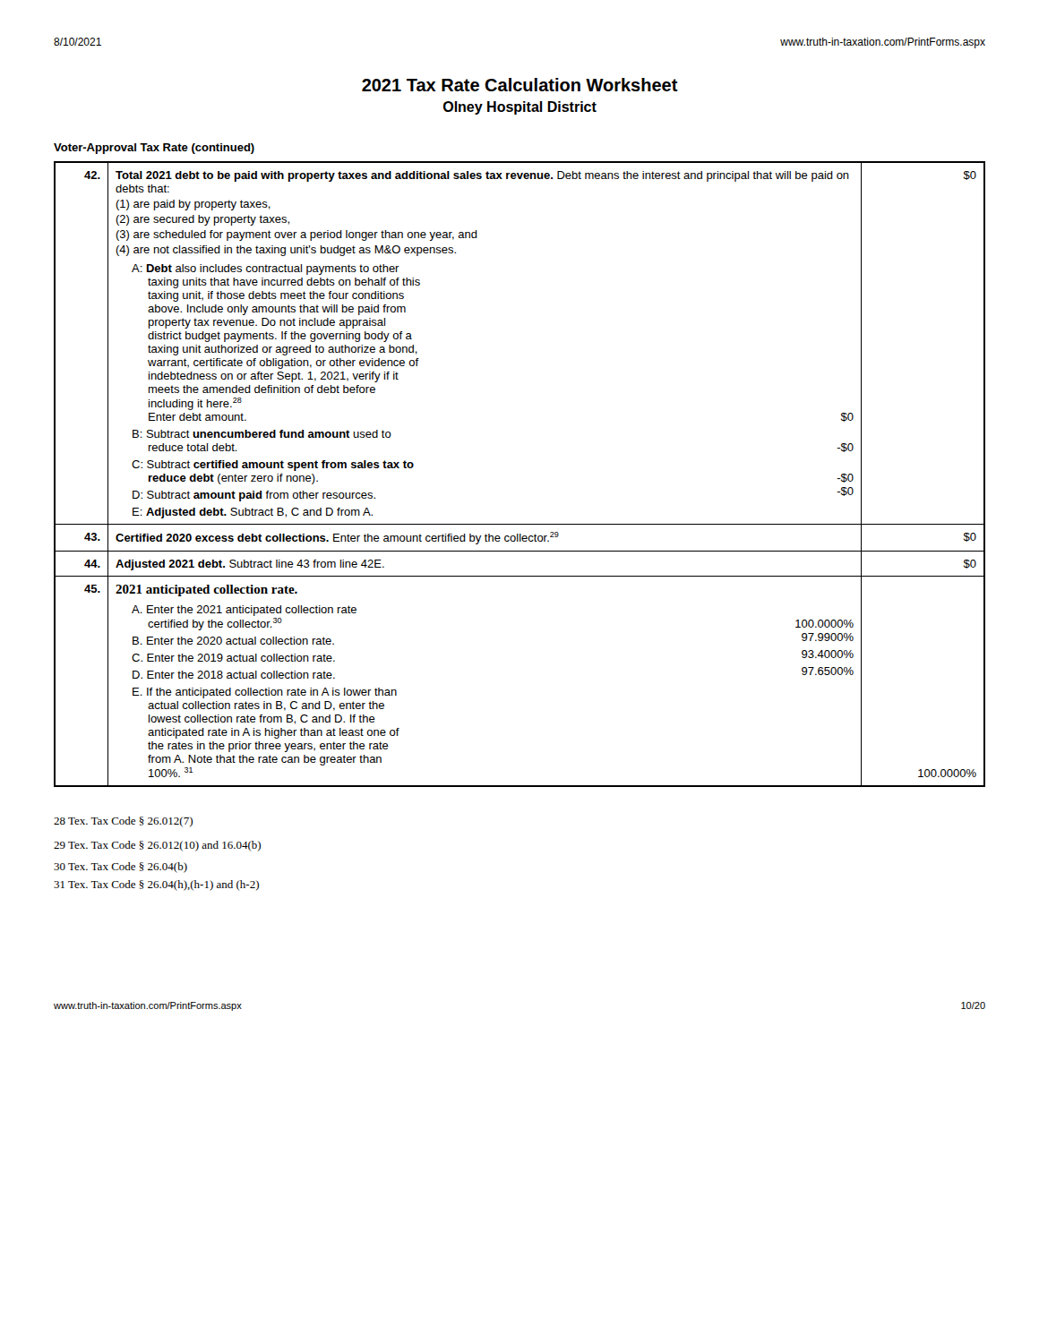8/10/2021 www.truth-in-taxation.com/PrintForms.aspx
2021 Tax Rate Calculation Worksheet
Olney Hospital District
Voter-Approval Tax Rate (continued)
| 42. | Total 2021 debt to be paid with property taxes and additional sales tax revenue. Debt means the interest and principal that will be paid on debts that: (1) are paid by property taxes, (2) are secured by property taxes, (3) are scheduled for payment over a period longer than one year, and (4) are not classified in the taxing unit's budget as M&O expenses. / A: Debt also includes contractual payments to other taxing units that have incurred debts on behalf of this taxing unit, if those debts meet the four conditions above. Include only amounts that will be paid from property tax revenue. Do not include appraisal district budget payments. If the governing body of a taxing unit authorized or agreed to authorize a bond, warrant, certificate of obligation, or other evidence of indebtedness on or after Sept. 1, 2021, verify if it meets the amended definition of debt before including it here. 28 Enter debt amount. / $0 / / B: Subtract unencumbered fund amount used to reduce total debt. / -$0 / / C: Subtract certified amount spent from sales tax to reduce debt (enter zero if none). / -$0 / / D: Subtract amount paid from other resources. / -$0 / / E: Adjusted debt. Subtract B, C and D from A. / / | $0 |
| 43. | Certified 2020 excess debt collections. Enter the amount certified by the collector. 29 | $0 |
| 44. | Adjusted 2021 debt. Subtract line 43 from line 42E. | $0 |
| 45. | 2021 anticipated collection rate. / A. Enter the 2021 anticipated collection rate certified by the collector. 30 / 100.0000% / / B. Enter the 2020 actual collection rate. / 97.9900% / / C. Enter the 2019 actual collection rate. / 93.4000% / / D. Enter the 2018 actual collection rate. / 97.6500% / / E. If the anticipated collection rate in A is lower than actual collection rates in B, C and D, enter the lowest collection rate from B, C and D. If the anticipated rate in A is higher than at least one of the rates in the prior three years, enter the rate from A. Note that the rate can be greater than 100%. 31 / / | 100.0000% |
28 Tex. Tax Code § 26.012(7)
29 Tex. Tax Code § 26.012(10) and 16.04(b)
30 Tex. Tax Code § 26.04(b)
31 Tex. Tax Code § 26.04(h),(h-1) and (h-2)
www.truth-in-taxation.com/PrintForms.aspx 10/20